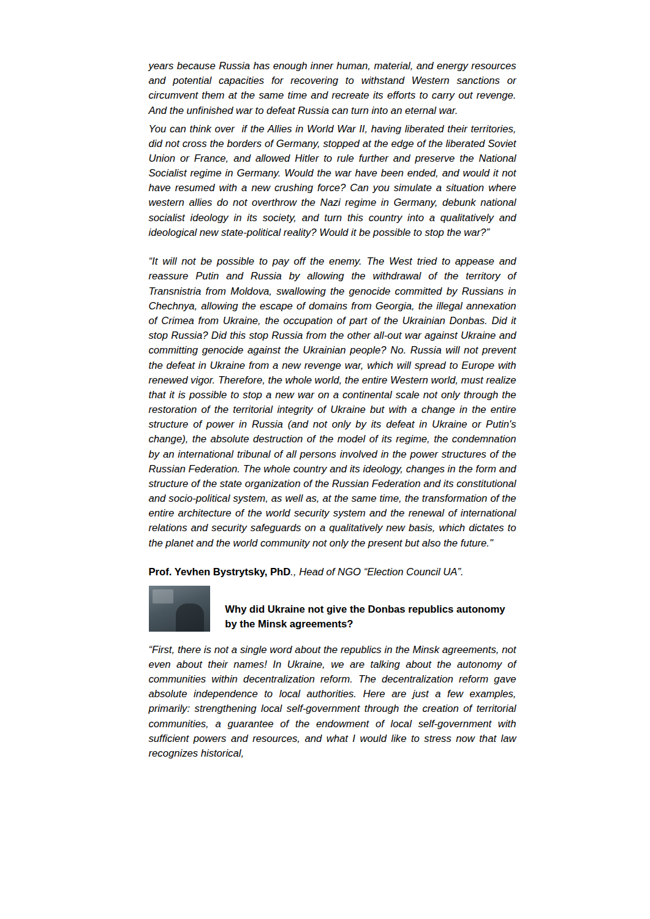years because Russia has enough inner human, material, and energy resources and potential capacities for recovering to withstand Western sanctions or circumvent them at the same time and recreate its efforts to carry out revenge. And the unfinished war to defeat Russia can turn into an eternal war.
You can think over if the Allies in World War II, having liberated their territories, did not cross the borders of Germany, stopped at the edge of the liberated Soviet Union or France, and allowed Hitler to rule further and preserve the National Socialist regime in Germany. Would the war have been ended, and would it not have resumed with a new crushing force? Can you simulate a situation where western allies do not overthrow the Nazi regime in Germany, debunk national socialist ideology in its society, and turn this country into a qualitatively and ideological new state-political reality? Would it be possible to stop the war?”
“It will not be possible to pay off the enemy. The West tried to appease and reassure Putin and Russia by allowing the withdrawal of the territory of Transnistria from Moldova, swallowing the genocide committed by Russians in Chechnya, allowing the escape of domains from Georgia, the illegal annexation of Crimea from Ukraine, the occupation of part of the Ukrainian Donbas. Did it stop Russia? Did this stop Russia from the other all-out war against Ukraine and committing genocide against the Ukrainian people? No. Russia will not prevent the defeat in Ukraine from a new revenge war, which will spread to Europe with renewed vigor. Therefore, the whole world, the entire Western world, must realize that it is possible to stop a new war on a continental scale not only through the restoration of the territorial integrity of Ukraine but with a change in the entire structure of power in Russia (and not only by its defeat in Ukraine or Putin's change), the absolute destruction of the model of its regime, the condemnation by an international tribunal of all persons involved in the power structures of the Russian Federation. The whole country and its ideology, changes in the form and structure of the state organization of the Russian Federation and its constitutional and socio-political system, as well as, at the same time, the transformation of the entire architecture of the world security system and the renewal of international relations and security safeguards on a qualitatively new basis, which dictates to the planet and the world community not only the present but also the future."
Prof. Yevhen Bystrytsky, PhD., Head of NGO “Election Council UA”.
Why did Ukraine not give the Donbas republics autonomy by the Minsk agreements?
“First, there is not a single word about the republics in the Minsk agreements, not even about their names! In Ukraine, we are talking about the autonomy of communities within decentralization reform. The decentralization reform gave absolute independence to local authorities. Here are just a few examples, primarily: strengthening local self-government through the creation of territorial communities, a guarantee of the endowment of local self-government with sufficient powers and resources, and what I would like to stress now that law recognizes historical,